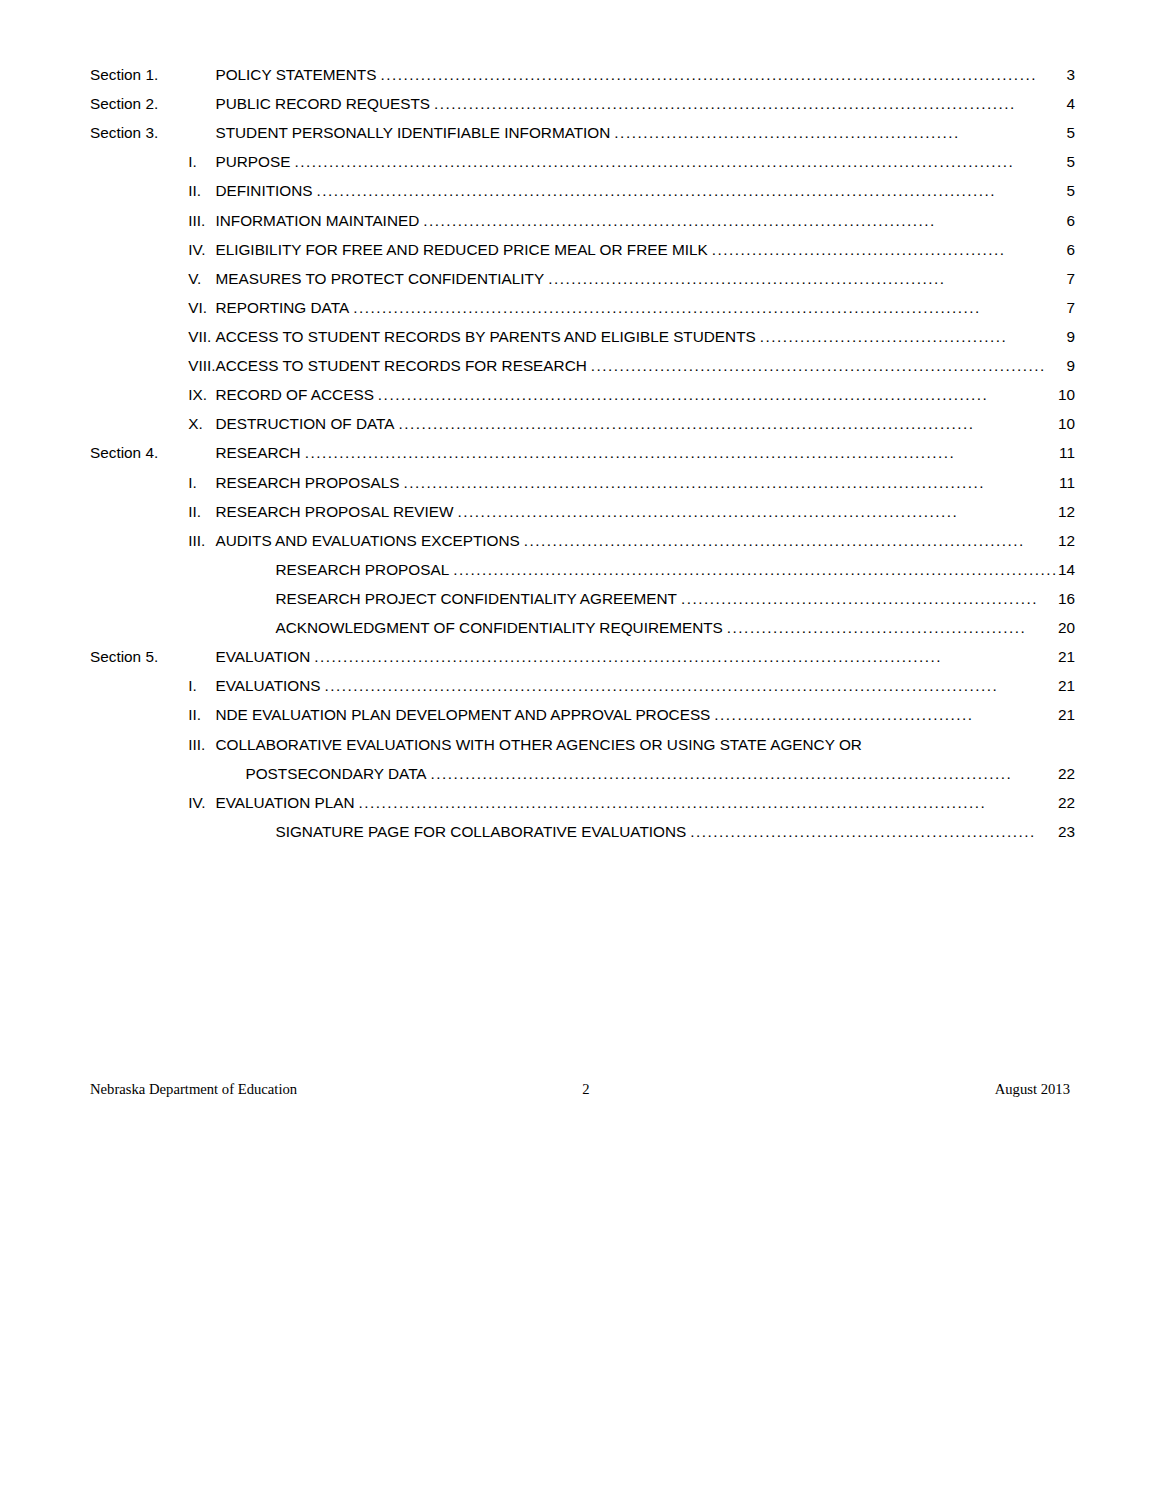| Section 1. | | POLICY STATEMENTS .................................................................................................................. | 3 |
| Section 2. | | PUBLIC RECORD REQUESTS ..................................................................................................... | 4 |
| Section 3. | | STUDENT PERSONALLY IDENTIFIABLE INFORMATION ............................................................ | 5 |
| | I. | PURPOSE ............................................................................................................................. | 5 |
| | II. | DEFINITIONS ...................................................................................................................... | 5 |
| | III. | INFORMATION MAINTAINED ......................................................................................... | 6 |
| | IV. | ELIGIBILITY FOR FREE AND REDUCED PRICE MEAL OR FREE MILK ................................................... | 6 |
| | V. | MEASURES TO PROTECT CONFIDENTIALITY ..................................................................... | 7 |
| | VI. | REPORTING DATA ............................................................................................................. | 7 |
| | VII. | ACCESS TO STUDENT RECORDS BY PARENTS AND ELIGIBLE STUDENTS ........................................... | 9 |
| | VIII. | ACCESS TO STUDENT RECORDS FOR RESEARCH ............................................................................... | 9 |
| | IX. | RECORD OF ACCESS .......................................................................................................... | 10 |
| | X. | DESTRUCTION OF DATA .................................................................................................... | 10 |
| Section 4. | | RESEARCH ................................................................................................................. | 11 |
| | I. | RESEARCH PROPOSALS ..................................................................................................... | 11 |
| | II. | RESEARCH PROPOSAL REVIEW ....................................................................................... | 12 |
| | III. | AUDITS AND EVALUATIONS EXCEPTIONS ....................................................................................... | 12 |
| | | RESEARCH PROPOSAL ......................................................................................................... | 14 |
| | | RESEARCH PROJECT CONFIDENTIALITY AGREEMENT .............................................................. | 16 |
| | | ACKNOWLEDGMENT OF CONFIDENTIALITY REQUIREMENTS .................................................... | 20 |
| Section 5. | | EVALUATION ............................................................................................................. | 21 |
| | I. | EVALUATIONS ..................................................................................................................... | 21 |
| | II. | NDE EVALUATION PLAN DEVELOPMENT AND APPROVAL PROCESS ............................................. | 21 |
| | III. | COLLABORATIVE EVALUATIONS WITH OTHER AGENCIES OR USING STATE AGENCY OR | |
| | | POSTSECONDARY DATA ..................................................................................................... | 22 |
| | IV. | EVALUATION PLAN ............................................................................................................. | 22 |
| | | SIGNATURE PAGE FOR COLLABORATIVE EVALUATIONS ............................................................ | 23 |
Nebraska Department of Education
2
August 2013